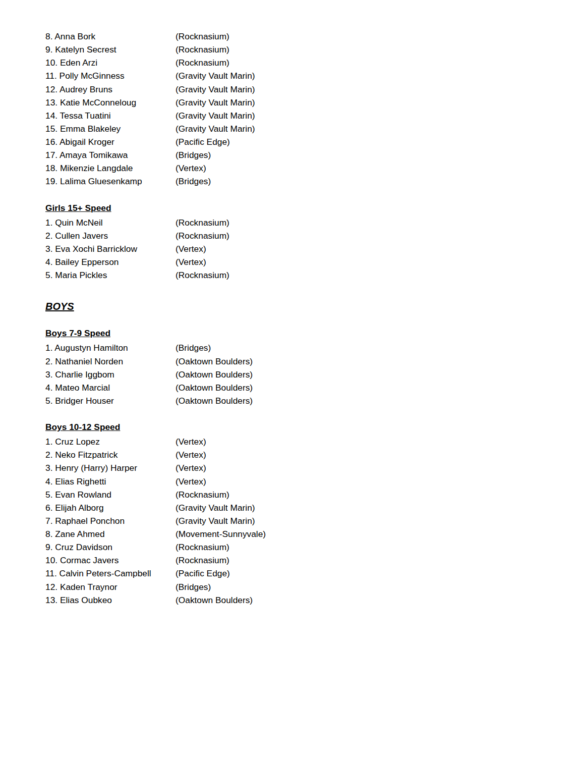| 8. Anna Bork | (Rocknasium) |
| 9. Katelyn Secrest | (Rocknasium) |
| 10. Eden Arzi | (Rocknasium) |
| 11. Polly McGinness | (Gravity Vault Marin) |
| 12. Audrey Bruns | (Gravity Vault Marin) |
| 13. Katie McConneloug | (Gravity Vault Marin) |
| 14. Tessa Tuatini | (Gravity Vault Marin) |
| 15. Emma Blakeley | (Gravity Vault Marin) |
| 16. Abigail Kroger | (Pacific Edge) |
| 17. Amaya Tomikawa | (Bridges) |
| 18. Mikenzie Langdale | (Vertex) |
| 19. Lalima Gluesenkamp | (Bridges) |
Girls 15+ Speed
| 1. Quin McNeil | (Rocknasium) |
| 2. Cullen Javers | (Rocknasium) |
| 3. Eva Xochi Barricklow | (Vertex) |
| 4. Bailey Epperson | (Vertex) |
| 5. Maria Pickles | (Rocknasium) |
BOYS
Boys 7-9 Speed
| 1. Augustyn Hamilton | (Bridges) |
| 2. Nathaniel Norden | (Oaktown Boulders) |
| 3. Charlie Iggbom | (Oaktown Boulders) |
| 4. Mateo Marcial | (Oaktown Boulders) |
| 5. Bridger Houser | (Oaktown Boulders) |
Boys 10-12 Speed
| 1. Cruz Lopez | (Vertex) |
| 2. Neko Fitzpatrick | (Vertex) |
| 3. Henry (Harry) Harper | (Vertex) |
| 4. Elias Righetti | (Vertex) |
| 5. Evan Rowland | (Rocknasium) |
| 6. Elijah Alborg | (Gravity Vault Marin) |
| 7. Raphael Ponchon | (Gravity Vault Marin) |
| 8. Zane Ahmed | (Movement-Sunnyvale) |
| 9. Cruz Davidson | (Rocknasium) |
| 10. Cormac Javers | (Rocknasium) |
| 11. Calvin Peters-Campbell | (Pacific Edge) |
| 12. Kaden Traynor | (Bridges) |
| 13. Elias Oubkeo | (Oaktown Boulders) |